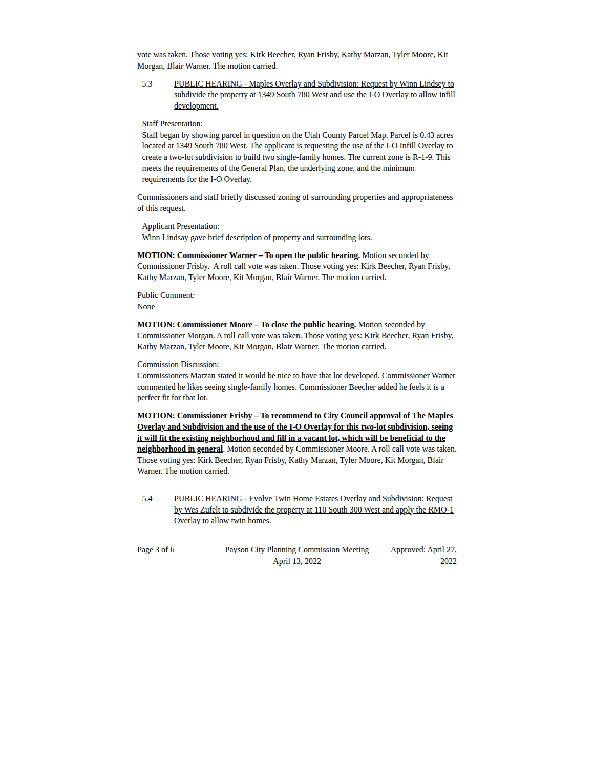vote was taken. Those voting yes: Kirk Beecher, Ryan Frisby, Kathy Marzan, Tyler Moore, Kit Morgan, Blair Warner. The motion carried.
5.3 PUBLIC HEARING - Maples Overlay and Subdivision: Request by Winn Lindsey to subdivide the property at 1349 South 780 West and use the I-O Overlay to allow infill development.
Staff Presentation:
Staff began by showing parcel in question on the Utah County Parcel Map. Parcel is 0.43 acres located at 1349 South 780 West. The applicant is requesting the use of the I-O Infill Overlay to create a two-lot subdivision to build two single-family homes. The current zone is R-1-9. This meets the requirements of the General Plan, the underlying zone, and the minimum requirements for the I-O Overlay.
Commissioners and staff briefly discussed zoning of surrounding properties and appropriateness of this request.
Applicant Presentation:
Winn Lindsay gave brief description of property and surrounding lots.
MOTION: Commissioner Warner – To open the public hearing. Motion seconded by Commissioner Frisby. A roll call vote was taken. Those voting yes: Kirk Beecher, Ryan Frisby, Kathy Marzan, Tyler Moore, Kit Morgan, Blair Warner. The motion carried.
Public Comment:
None
MOTION: Commissioner Moore – To close the public hearing. Motion seconded by Commissioner Morgan. A roll call vote was taken. Those voting yes: Kirk Beecher, Ryan Frisby, Kathy Marzan, Tyler Moore, Kit Morgan, Blair Warner. The motion carried.
Commission Discussion:
Commissioners Marzan stated it would be nice to have that lot developed. Commissioner Warner commented he likes seeing single-family homes. Commissioner Beecher added he feels it is a perfect fit for that lot.
MOTION: Commissioner Frisby – To recommend to City Council approval of The Maples Overlay and Subdivision and the use of the I-O Overlay for this two-lot subdivision, seeing it will fit the existing neighborhood and fill in a vacant lot, which will be beneficial to the neighborhood in general. Motion seconded by Commissioner Moore. A roll call vote was taken. Those voting yes: Kirk Beecher, Ryan Frisby, Kathy Marzan, Tyler Moore, Kit Morgan, Blair Warner. The motion carried.
5.4 PUBLIC HEARING - Evolve Twin Home Estates Overlay and Subdivision: Request by Wes Zufelt to subdivide the property at 110 South 300 West and apply the RMO-1 Overlay to allow twin homes.
| Page 3 of 6 | Payson City Planning Commission Meeting April 13, 2022 | Approved: April 27, 2022 |